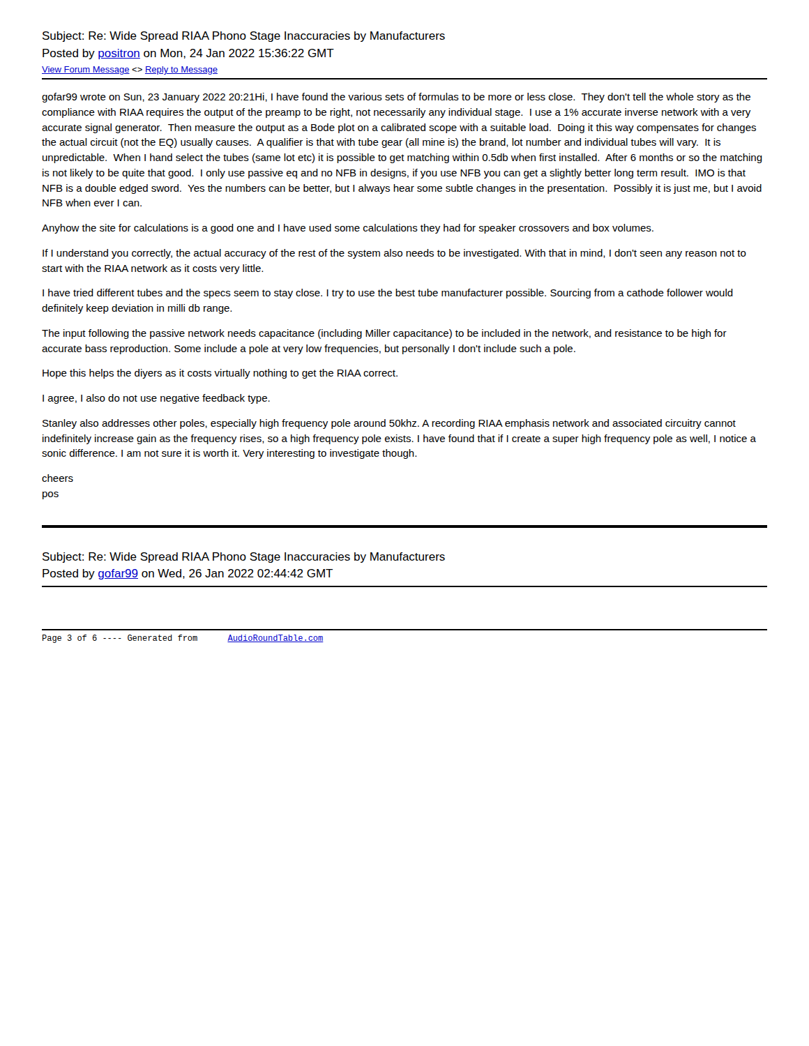Subject: Re: Wide Spread RIAA Phono Stage Inaccuracies by Manufacturers
Posted by positron on Mon, 24 Jan 2022 15:36:22 GMT
View Forum Message <> Reply to Message
gofar99 wrote on Sun, 23 January 2022 20:21Hi, I have found the various sets of formulas to be more or less close. They don't tell the whole story as the compliance with RIAA requires the output of the preamp to be right, not necessarily any individual stage. I use a 1% accurate inverse network with a very accurate signal generator. Then measure the output as a Bode plot on a calibrated scope with a suitable load. Doing it this way compensates for changes the actual circuit (not the EQ) usually causes. A qualifier is that with tube gear (all mine is) the brand, lot number and individual tubes will vary. It is unpredictable. When I hand select the tubes (same lot etc) it is possible to get matching within 0.5db when first installed. After 6 months or so the matching is not likely to be quite that good. I only use passive eq and no NFB in designs, if you use NFB you can get a slightly better long term result. IMO is that NFB is a double edged sword. Yes the numbers can be better, but I always hear some subtle changes in the presentation. Possibly it is just me, but I avoid NFB when ever I can.
Anyhow the site for calculations is a good one and I have used some calculations they had for speaker crossovers and box volumes.
If I understand you correctly, the actual accuracy of the rest of the system also needs to be investigated. With that in mind, I don't seen any reason not to start with the RIAA network as it costs very little.
I have tried different tubes and the specs seem to stay close. I try to use the best tube manufacturer possible. Sourcing from a cathode follower would definitely keep deviation in milli db range.
The input following the passive network needs capacitance (including Miller capacitance) to be included in the network, and resistance to be high for accurate bass reproduction. Some include a pole at very low frequencies, but personally I don't include such a pole.
Hope this helps the diyers as it costs virtually nothing to get the RIAA correct.
I agree, I also do not use negative feedback type.
Stanley also addresses other poles, especially high frequency pole around 50khz. A recording RIAA emphasis network and associated circuitry cannot indefinitely increase gain as the frequency rises, so a high frequency pole exists. I have found that if I create a super high frequency pole as well, I notice a sonic difference. I am not sure it is worth it. Very interesting to investigate though.
cheers
pos
Subject: Re: Wide Spread RIAA Phono Stage Inaccuracies by Manufacturers
Posted by gofar99 on Wed, 26 Jan 2022 02:44:42 GMT
Page 3 of 6 ---- Generated from AudioRoundTable.com